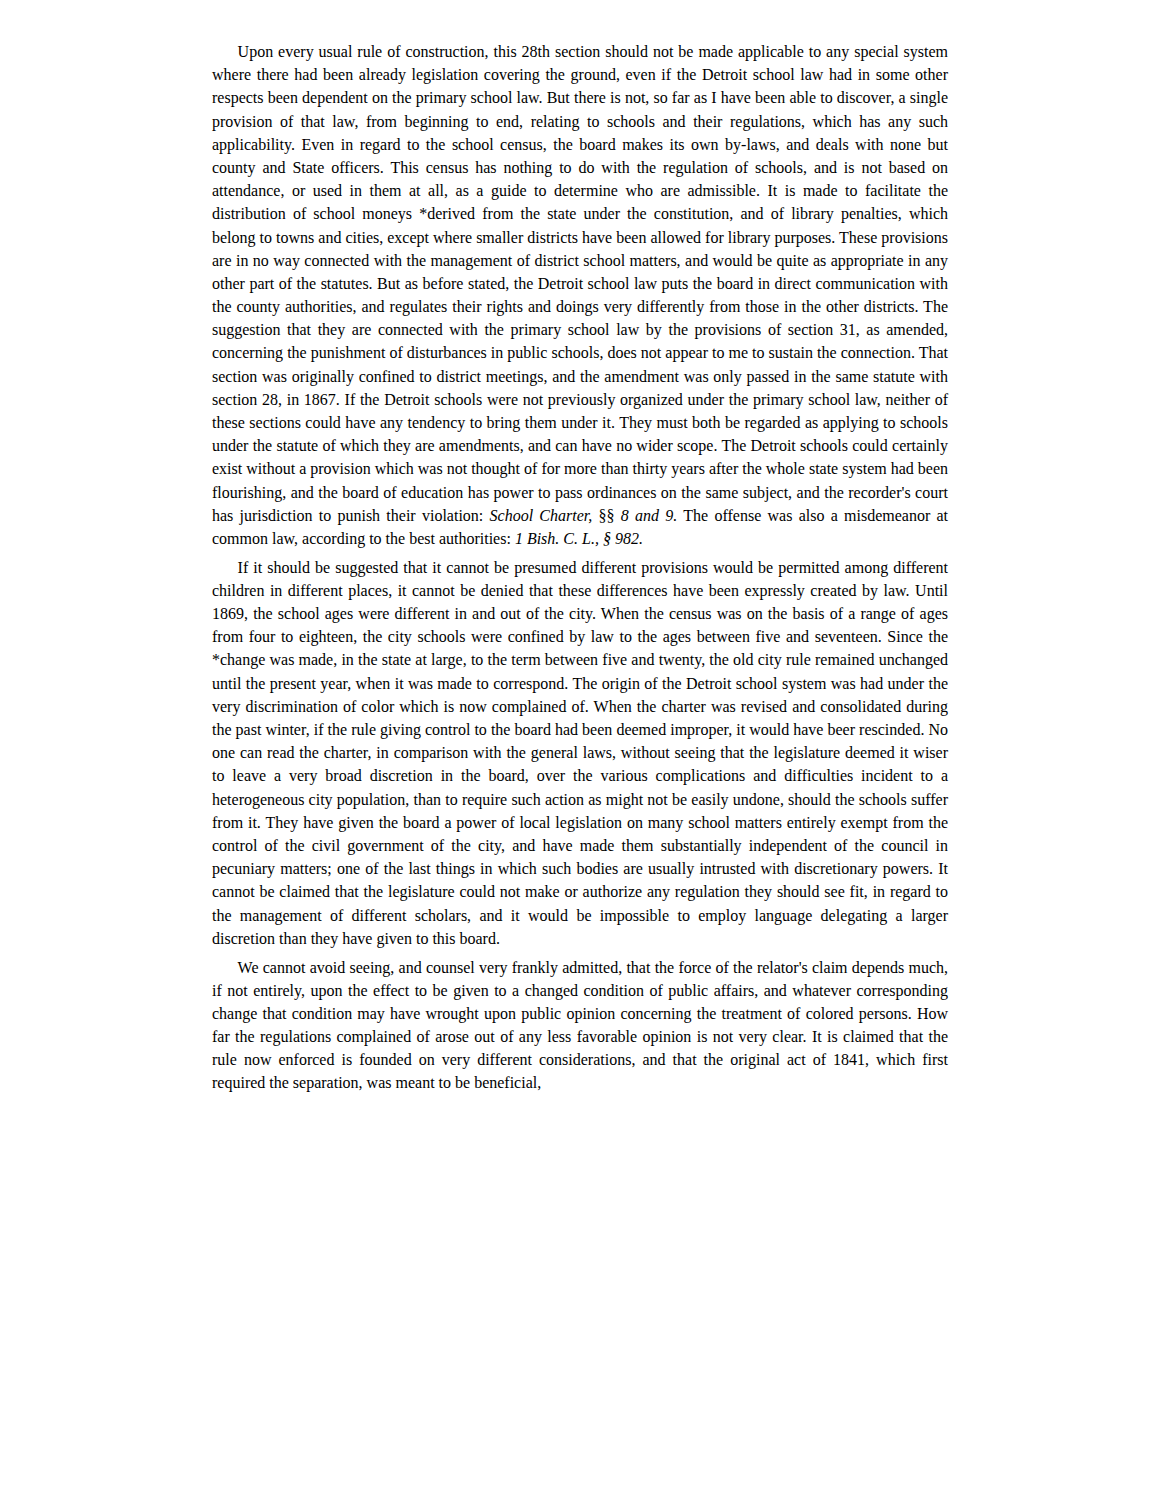Upon every usual rule of construction, this 28th section should not be made applicable to any special system where there had been already legislation covering the ground, even if the Detroit school law had in some other respects been dependent on the primary school law. But there is not, so far as I have been able to discover, a single provision of that law, from beginning to end, relating to schools and their regulations, which has any such applicability. Even in regard to the school census, the board makes its own by-laws, and deals with none but county and State officers. This census has nothing to do with the regulation of schools, and is not based on attendance, or used in them at all, as a guide to determine who are admissible. It is made to facilitate the distribution of school moneys *derived from the state under the constitution, and of library penalties, which belong to towns and cities, except where smaller districts have been allowed for library purposes. These provisions are in no way connected with the management of district school matters, and would be quite as appropriate in any other part of the statutes. But as before stated, the Detroit school law puts the board in direct communication with the county authorities, and regulates their rights and doings very differently from those in the other districts. The suggestion that they are connected with the primary school law by the provisions of section 31, as amended, concerning the punishment of disturbances in public schools, does not appear to me to sustain the connection. That section was originally confined to district meetings, and the amendment was only passed in the same statute with section 28, in 1867. If the Detroit schools were not previously organized under the primary school law, neither of these sections could have any tendency to bring them under it. They must both be regarded as applying to schools under the statute of which they are amendments, and can have no wider scope. The Detroit schools could certainly exist without a provision which was not thought of for more than thirty years after the whole state system had been flourishing, and the board of education has power to pass ordinances on the same subject, and the recorder's court has jurisdiction to punish their violation: School Charter, §§ 8 and 9. The offense was also a misdemeanor at common law, according to the best authorities: 1 Bish. C. L., § 982.
If it should be suggested that it cannot be presumed different provisions would be permitted among different children in different places, it cannot be denied that these differences have been expressly created by law. Until 1869, the school ages were different in and out of the city. When the census was on the basis of a range of ages from four to eighteen, the city schools were confined by law to the ages between five and seventeen. Since the *change was made, in the state at large, to the term between five and twenty, the old city rule remained unchanged until the present year, when it was made to correspond. The origin of the Detroit school system was had under the very discrimination of color which is now complained of. When the charter was revised and consolidated during the past winter, if the rule giving control to the board had been deemed improper, it would have beer rescinded. No one can read the charter, in comparison with the general laws, without seeing that the legislature deemed it wiser to leave a very broad discretion in the board, over the various complications and difficulties incident to a heterogeneous city population, than to require such action as might not be easily undone, should the schools suffer from it. They have given the board a power of local legislation on many school matters entirely exempt from the control of the civil government of the city, and have made them substantially independent of the council in pecuniary matters; one of the last things in which such bodies are usually intrusted with discretionary powers. It cannot be claimed that the legislature could not make or authorize any regulation they should see fit, in regard to the management of different scholars, and it would be impossible to employ language delegating a larger discretion than they have given to this board.
We cannot avoid seeing, and counsel very frankly admitted, that the force of the relator's claim depends much, if not entirely, upon the effect to be given to a changed condition of public affairs, and whatever corresponding change that condition may have wrought upon public opinion concerning the treatment of colored persons. How far the regulations complained of arose out of any less favorable opinion is not very clear. It is claimed that the rule now enforced is founded on very different considerations, and that the original act of 1841, which first required the separation, was meant to be beneficial,